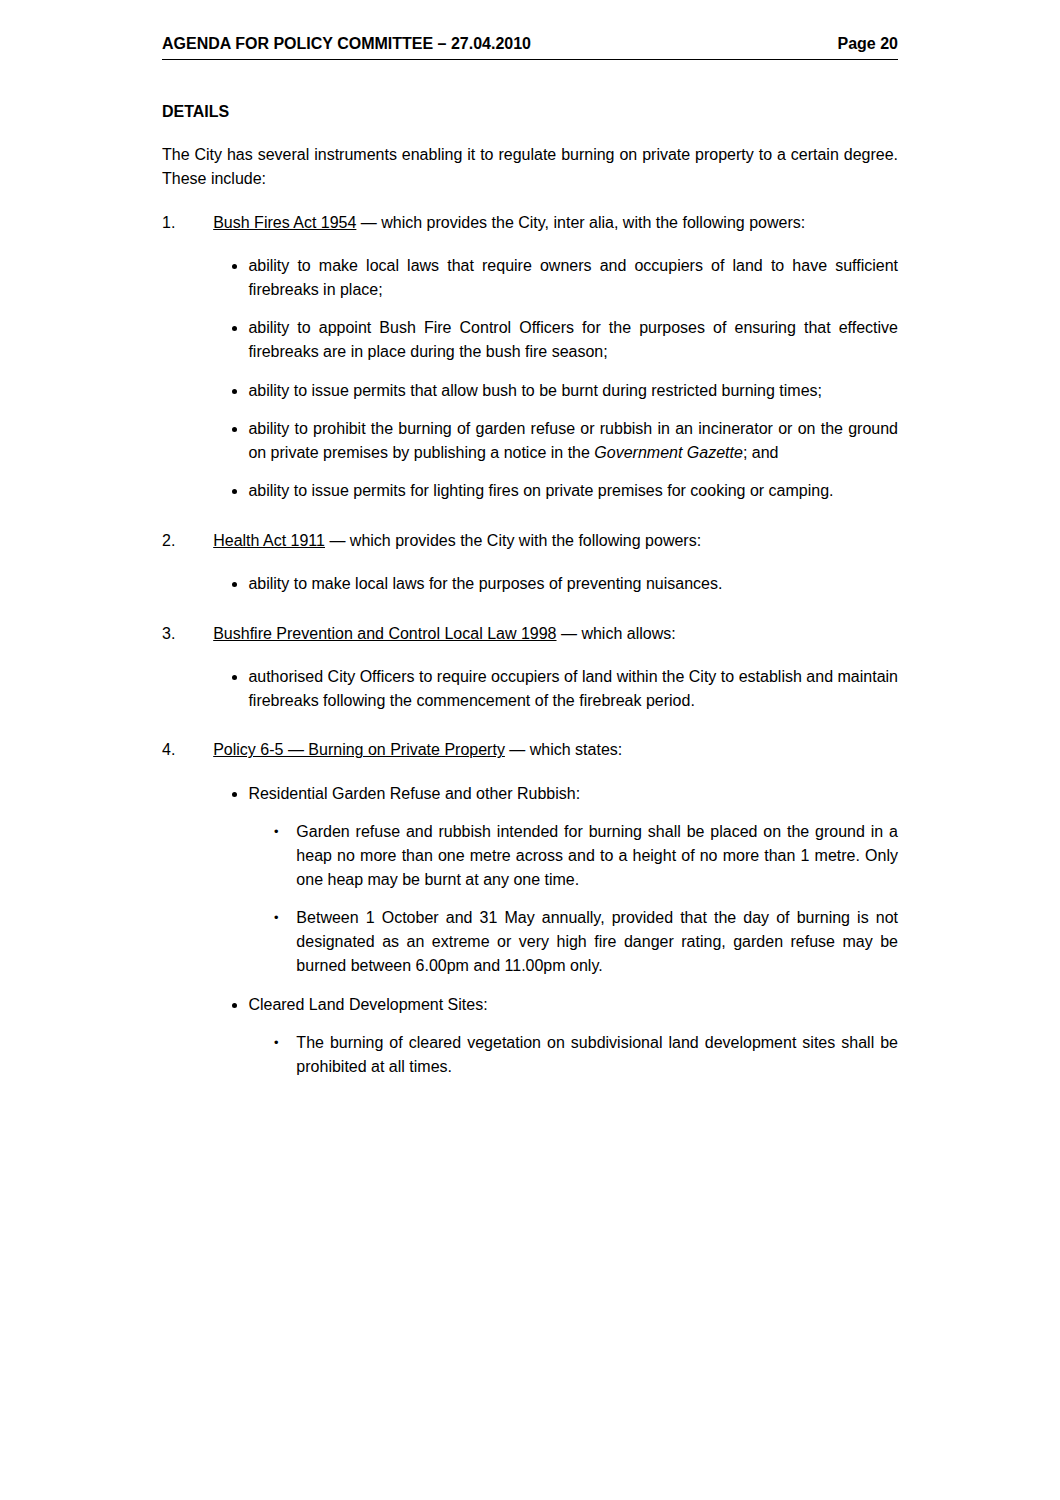Agenda for Policy Committee – 27.04.2010 Page 20
Details
The City has several instruments enabling it to regulate burning on private property to a certain degree. These include:
Bush Fires Act 1954 — which provides the City, inter alia, with the following powers:
ability to make local laws that require owners and occupiers of land to have sufficient firebreaks in place;
ability to appoint Bush Fire Control Officers for the purposes of ensuring that effective firebreaks are in place during the bush fire season;
ability to issue permits that allow bush to be burnt during restricted burning times;
ability to prohibit the burning of garden refuse or rubbish in an incinerator or on the ground on private premises by publishing a notice in the Government Gazette; and
ability to issue permits for lighting fires on private premises for cooking or camping.
Health Act 1911 — which provides the City with the following powers:
ability to make local laws for the purposes of preventing nuisances.
Bushfire Prevention and Control Local Law 1998 — which allows:
authorised City Officers to require occupiers of land within the City to establish and maintain firebreaks following the commencement of the firebreak period.
Policy 6-5 — Burning on Private Property — which states:
Residential Garden Refuse and other Rubbish:
Garden refuse and rubbish intended for burning shall be placed on the ground in a heap no more than one metre across and to a height of no more than 1 metre. Only one heap may be burnt at any one time.
Between 1 October and 31 May annually, provided that the day of burning is not designated as an extreme or very high fire danger rating, garden refuse may be burned between 6.00pm and 11.00pm only.
Cleared Land Development Sites:
The burning of cleared vegetation on subdivisional land development sites shall be prohibited at all times.